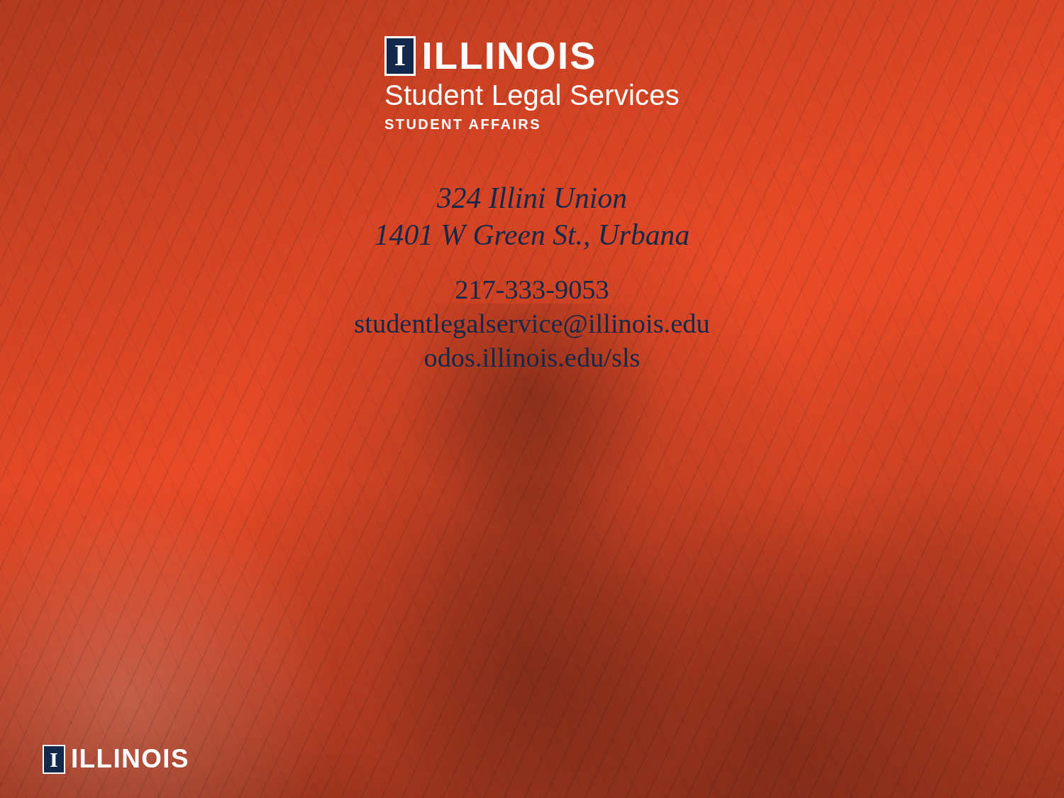I ILLINOIS
Student Legal Services
STUDENT AFFAIRS
324 Illini Union 1401 W Green St., Urbana
217-333-9053 studentlegalservice@illinois.edu odos.illinois.edu/sls
I ILLINOIS